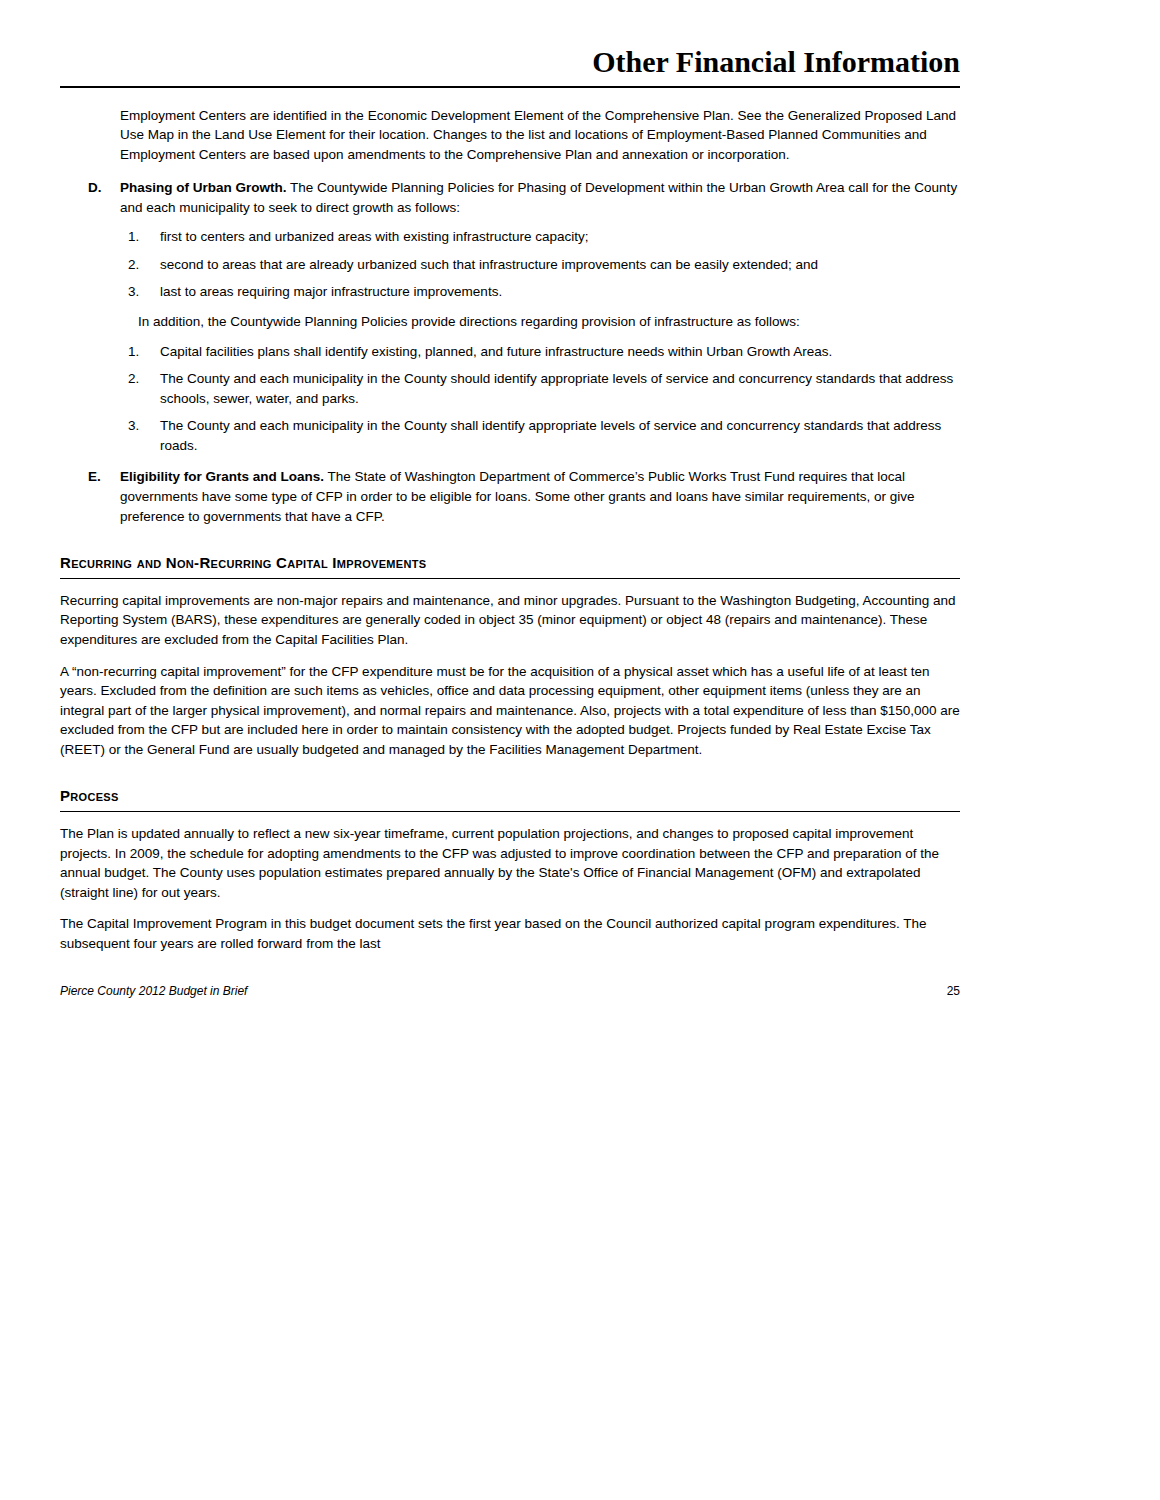Other Financial Information
Employment Centers are identified in the Economic Development Element of the Comprehensive Plan. See the Generalized Proposed Land Use Map in the Land Use Element for their location. Changes to the list and locations of Employment-Based Planned Communities and Employment Centers are based upon amendments to the Comprehensive Plan and annexation or incorporation.
D. Phasing of Urban Growth. The Countywide Planning Policies for Phasing of Development within the Urban Growth Area call for the County and each municipality to seek to direct growth as follows:
1. first to centers and urbanized areas with existing infrastructure capacity;
2. second to areas that are already urbanized such that infrastructure improvements can be easily extended; and
3. last to areas requiring major infrastructure improvements.
In addition, the Countywide Planning Policies provide directions regarding provision of infrastructure as follows:
1. Capital facilities plans shall identify existing, planned, and future infrastructure needs within Urban Growth Areas.
2. The County and each municipality in the County should identify appropriate levels of service and concurrency standards that address schools, sewer, water, and parks.
3. The County and each municipality in the County shall identify appropriate levels of service and concurrency standards that address roads.
E. Eligibility for Grants and Loans. The State of Washington Department of Commerce’s Public Works Trust Fund requires that local governments have some type of CFP in order to be eligible for loans. Some other grants and loans have similar requirements, or give preference to governments that have a CFP.
Recurring and Non-Recurring Capital Improvements
Recurring capital improvements are non-major repairs and maintenance, and minor upgrades. Pursuant to the Washington Budgeting, Accounting and Reporting System (BARS), these expenditures are generally coded in object 35 (minor equipment) or object 48 (repairs and maintenance). These expenditures are excluded from the Capital Facilities Plan.
A “non-recurring capital improvement” for the CFP expenditure must be for the acquisition of a physical asset which has a useful life of at least ten years. Excluded from the definition are such items as vehicles, office and data processing equipment, other equipment items (unless they are an integral part of the larger physical improvement), and normal repairs and maintenance. Also, projects with a total expenditure of less than $150,000 are excluded from the CFP but are included here in order to maintain consistency with the adopted budget. Projects funded by Real Estate Excise Tax (REET) or the General Fund are usually budgeted and managed by the Facilities Management Department.
Process
The Plan is updated annually to reflect a new six-year timeframe, current population projections, and changes to proposed capital improvement projects. In 2009, the schedule for adopting amendments to the CFP was adjusted to improve coordination between the CFP and preparation of the annual budget. The County uses population estimates prepared annually by the State's Office of Financial Management (OFM) and extrapolated (straight line) for out years.
The Capital Improvement Program in this budget document sets the first year based on the Council authorized capital program expenditures. The subsequent four years are rolled forward from the last
Pierce County 2012 Budget in Brief 25